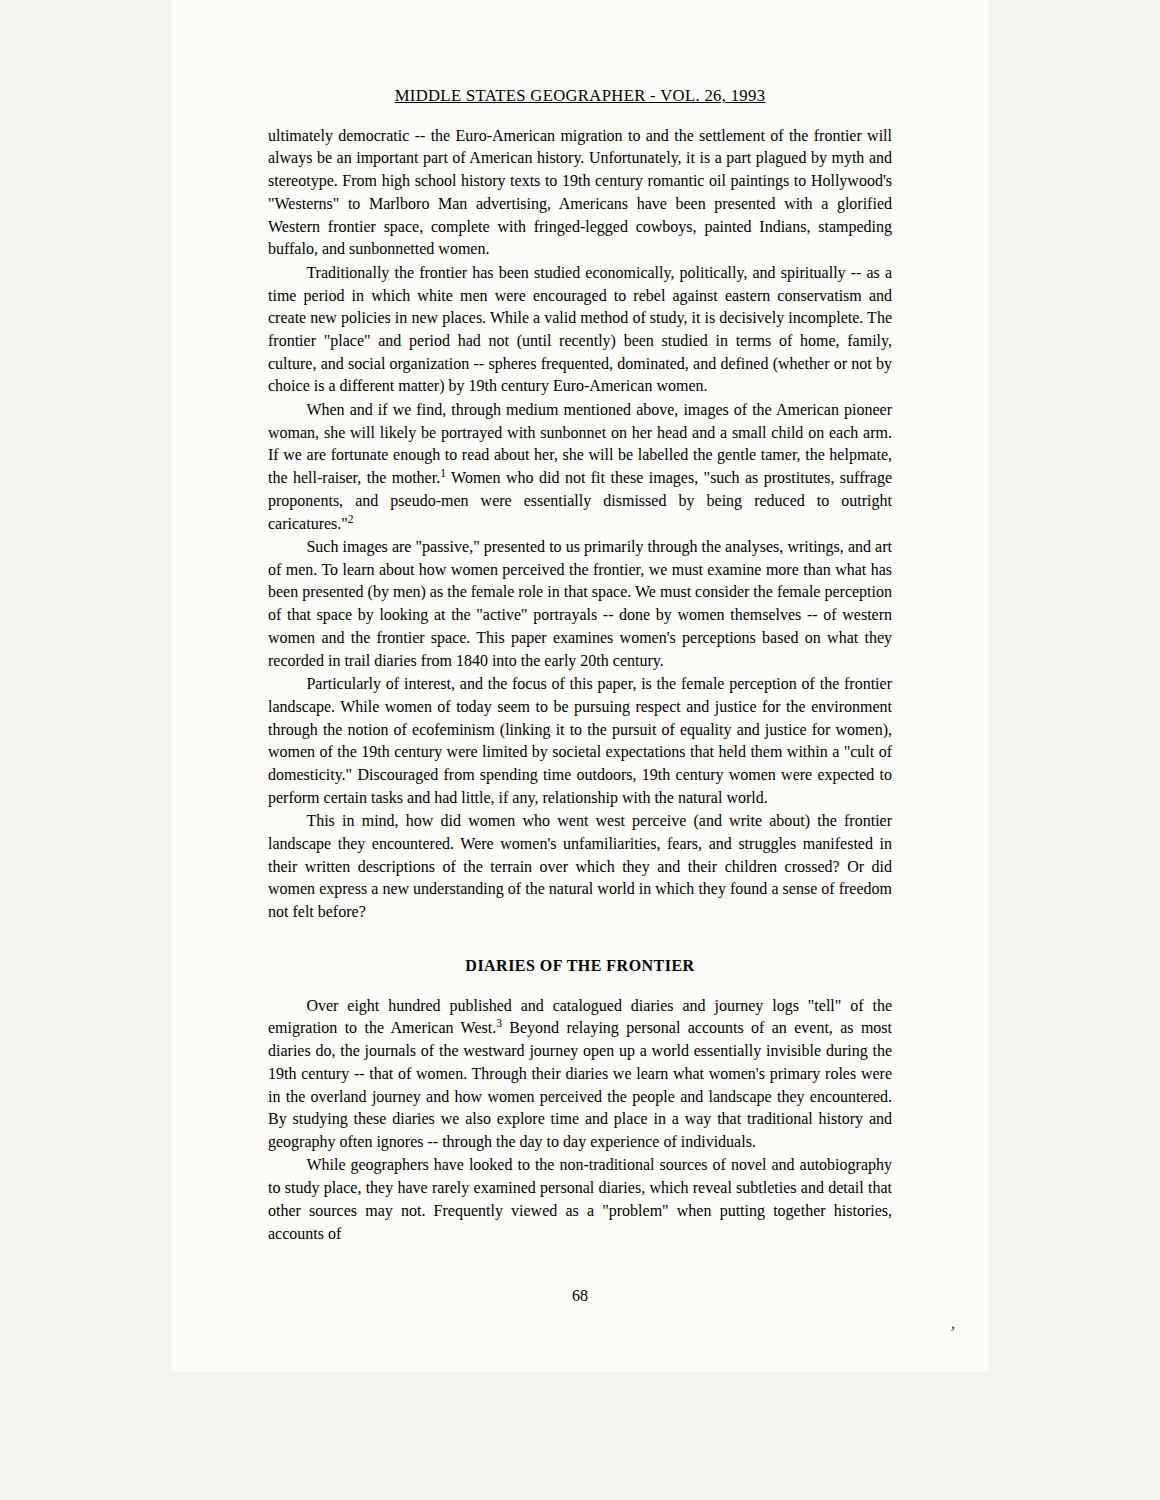MIDDLE STATES GEOGRAPHER - VOL. 26, 1993
ultimately democratic -- the Euro-American migration to and the settlement of the frontier will always be an important part of American history. Unfortunately, it is a part plagued by myth and stereotype. From high school history texts to 19th century romantic oil paintings to Hollywood's "Westerns" to Marlboro Man advertising, Americans have been presented with a glorified Western frontier space, complete with fringed-legged cowboys, painted Indians, stampeding buffalo, and sunbonnetted women.
Traditionally the frontier has been studied economically, politically, and spiritually -- as a time period in which white men were encouraged to rebel against eastern conservatism and create new policies in new places. While a valid method of study, it is decisively incomplete. The frontier "place" and period had not (until recently) been studied in terms of home, family, culture, and social organization -- spheres frequented, dominated, and defined (whether or not by choice is a different matter) by 19th century Euro-American women.
When and if we find, through medium mentioned above, images of the American pioneer woman, she will likely be portrayed with sunbonnet on her head and a small child on each arm. If we are fortunate enough to read about her, she will be labelled the gentle tamer, the helpmate, the hell-raiser, the mother.1 Women who did not fit these images, "such as prostitutes, suffrage proponents, and pseudo-men were essentially dismissed by being reduced to outright caricatures."2
Such images are "passive," presented to us primarily through the analyses, writings, and art of men. To learn about how women perceived the frontier, we must examine more than what has been presented (by men) as the female role in that space. We must consider the female perception of that space by looking at the "active" portrayals -- done by women themselves -- of western women and the frontier space. This paper examines women's perceptions based on what they recorded in trail diaries from 1840 into the early 20th century.
Particularly of interest, and the focus of this paper, is the female perception of the frontier landscape. While women of today seem to be pursuing respect and justice for the environment through the notion of ecofeminism (linking it to the pursuit of equality and justice for women), women of the 19th century were limited by societal expectations that held them within a "cult of domesticity." Discouraged from spending time outdoors, 19th century women were expected to perform certain tasks and had little, if any, relationship with the natural world.
This in mind, how did women who went west perceive (and write about) the frontier landscape they encountered. Were women's unfamiliarities, fears, and struggles manifested in their written descriptions of the terrain over which they and their children crossed? Or did women express a new understanding of the natural world in which they found a sense of freedom not felt before?
DIARIES OF THE FRONTIER
Over eight hundred published and catalogued diaries and journey logs "tell" of the emigration to the American West.3 Beyond relaying personal accounts of an event, as most diaries do, the journals of the westward journey open up a world essentially invisible during the 19th century -- that of women. Through their diaries we learn what women's primary roles were in the overland journey and how women perceived the people and landscape they encountered. By studying these diaries we also explore time and place in a way that traditional history and geography often ignores -- through the day to day experience of individuals.
While geographers have looked to the non-traditional sources of novel and autobiography to study place, they have rarely examined personal diaries, which reveal subtleties and detail that other sources may not. Frequently viewed as a "problem" when putting together histories, accounts of
68
’